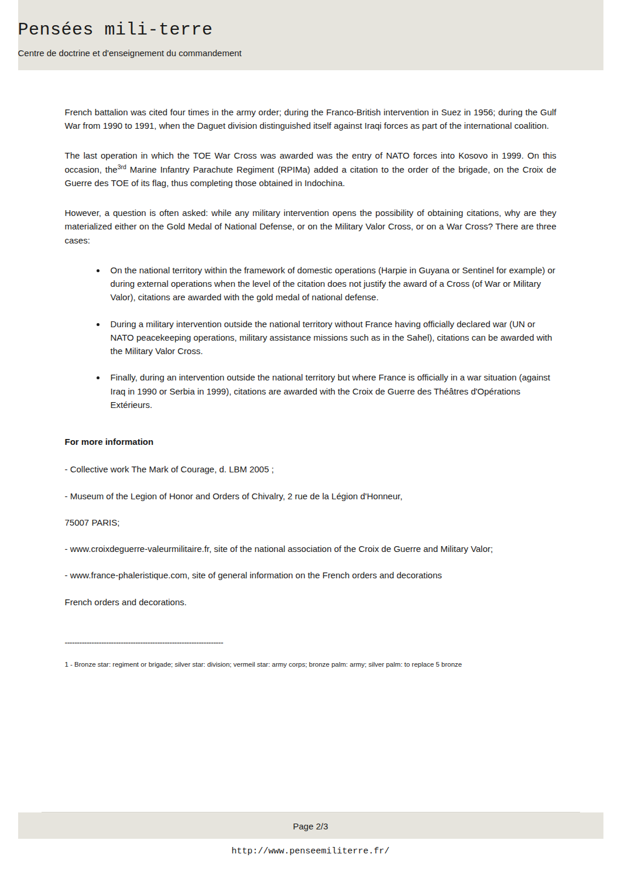Pensées mili-terre
Centre de doctrine et d'enseignement du commandement
French battalion was cited four times in the army order; during the Franco-British intervention in Suez in 1956; during the Gulf War from 1990 to 1991, when the Daguet division distinguished itself against Iraqi forces as part of the international coalition.
The last operation in which the TOE War Cross was awarded was the entry of NATO forces into Kosovo in 1999. On this occasion, the3rd Marine Infantry Parachute Regiment (RPIMa) added a citation to the order of the brigade, on the Croix de Guerre des TOE of its flag, thus completing those obtained in Indochina.
However, a question is often asked: while any military intervention opens the possibility of obtaining citations, why are they materialized either on the Gold Medal of National Defense, or on the Military Valor Cross, or on a War Cross? There are three cases:
On the national territory within the framework of domestic operations (Harpie in Guyana or Sentinel for example) or during external operations when the level of the citation does not justify the award of a Cross (of War or Military Valor), citations are awarded with the gold medal of national defense.
During a military intervention outside the national territory without France having officially declared war (UN or NATO peacekeeping operations, military assistance missions such as in the Sahel), citations can be awarded with the Military Valor Cross.
Finally, during an intervention outside the national territory but where France is officially in a war situation (against Iraq in 1990 or Serbia in 1999), citations are awarded with the Croix de Guerre des Théâtres d'Opérations Extérieurs.
For more information
- Collective work The Mark of Courage, d. LBM 2005 ;
- Museum of the Legion of Honor and Orders of Chivalry, 2 rue de la Légion d'Honneur,
75007 PARIS;
- www.croixdeguerre-valeurmilitaire.fr, site of the national association of the Croix de Guerre and Military Valor;
- www.france-phaleristique.com, site of general information on the French orders and decorations
French orders and decorations.
-----------------------------------------------------------------
1 - Bronze star: regiment or brigade; silver star: division; vermeil star: army corps; bronze palm: army; silver palm: to replace 5 bronze
Page 2/3
http://www.penseemiliterre.fr/